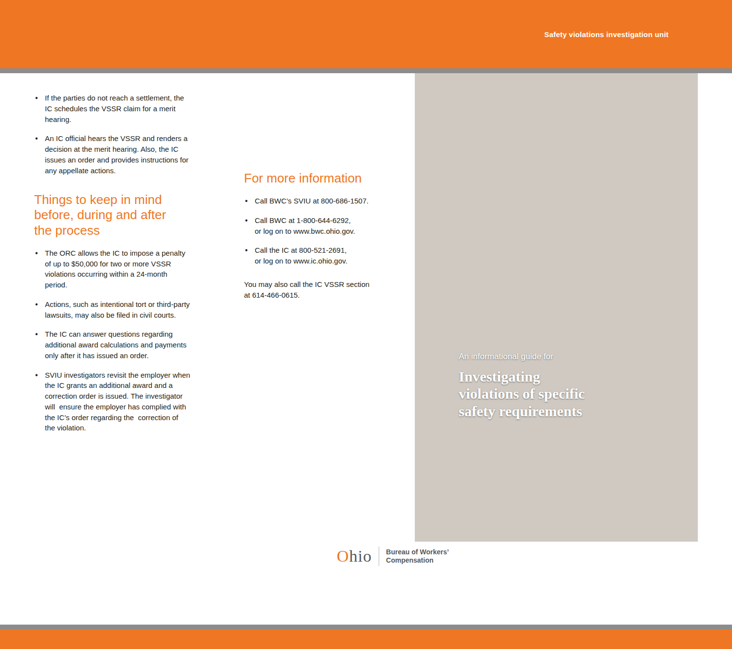Safety violations investigation unit
If the parties do not reach a settlement, the IC schedules the VSSR claim for a merit hearing.
An IC official hears the VSSR and renders a decision at the merit hearing. Also, the IC issues an order and provides instructions for any appellate actions.
Things to keep in mind
before, during and after
the process
The ORC allows the IC to impose a penalty of up to $50,000 for two or more VSSR violations occurring within a 24-month period.
Actions, such as intentional tort or third-party lawsuits, may also be filed in civil courts.
The IC can answer questions regarding additional award calculations and payments only after it has issued an order.
SVIU investigators revisit the employer when the IC grants an additional award and a correction order is issued. The investigator will ensure the employer has complied with the IC’s order regarding the correction of the violation.
For more information
Call BWC’s SVIU at 800-686-1507.
Call BWC at 1-800-644-6292,
or log on to www.bwc.ohio.gov.
Call the IC at 800-521-2691,
or log on to www.ic.ohio.gov.
You may also call the IC VSSR section
at 614-466-0615.
An informational guide for
Investigating
violations of specific
safety requirements
Ohio
Bureau of Workers’
Compensation